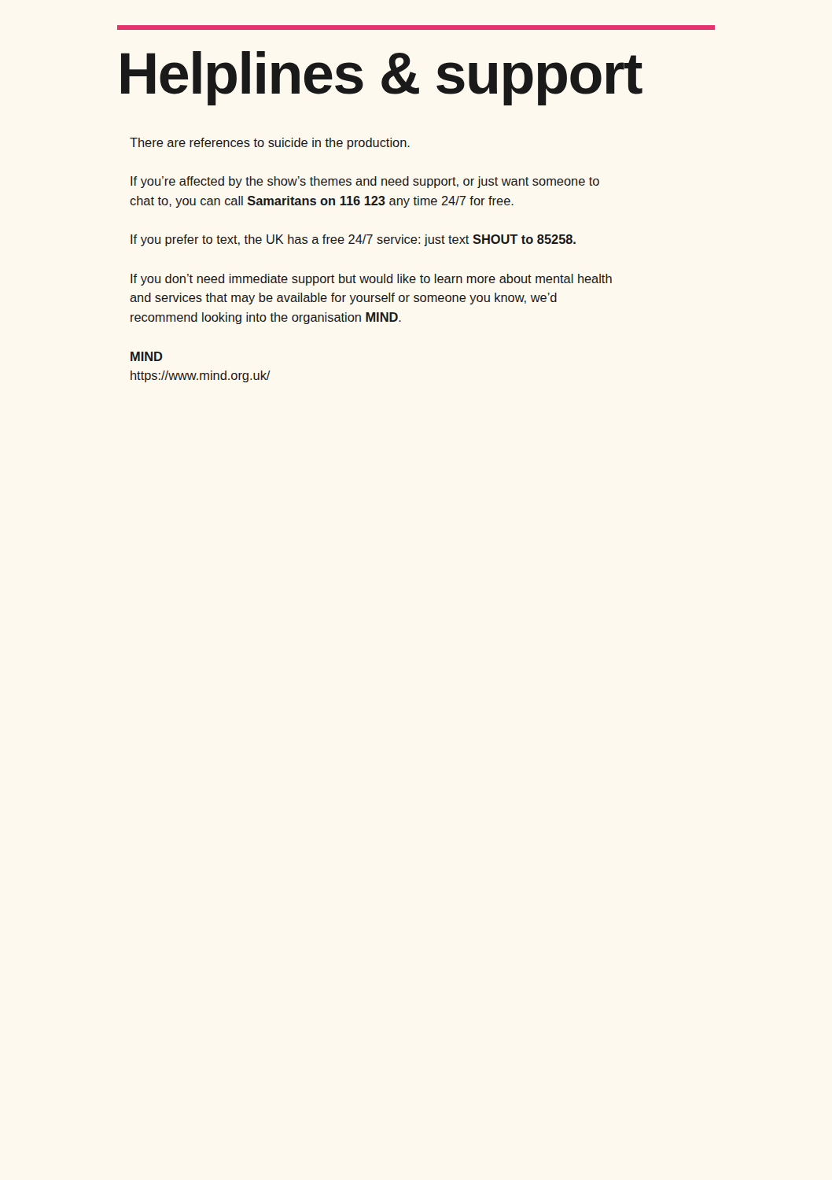Helplines & support
There are references to suicide in the production.
If you’re affected by the show’s themes and need support, or just want someone to chat to, you can call Samaritans on 116 123 any time 24/7 for free.
If you prefer to text, the UK has a free 24/7 service: just text SHOUT to 85258.
If you don’t need immediate support but would like to learn more about mental health and services that may be available for yourself or someone you know, we’d recommend looking into the organisation MIND.
MIND https://www.mind.org.uk/